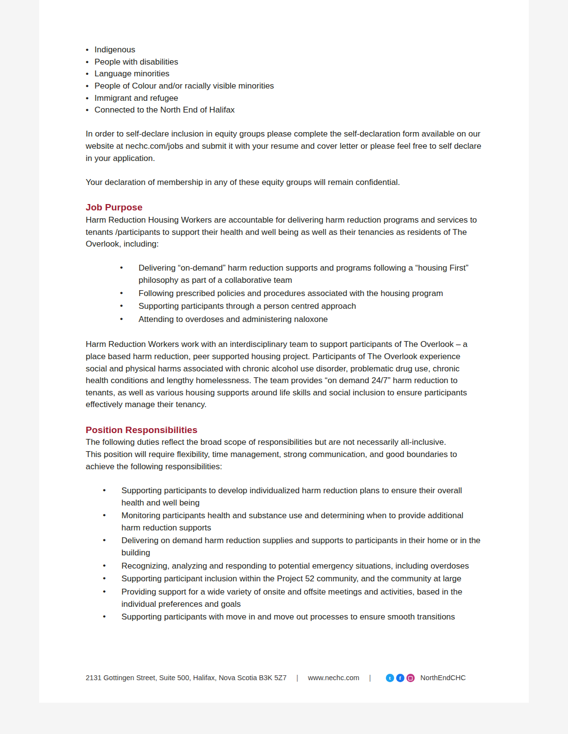Indigenous
People with disabilities
Language minorities
People of Colour and/or racially visible minorities
Immigrant and refugee
Connected to the North End of Halifax
In order to self-declare inclusion in equity groups please complete the self-declaration form available on our website at nechc.com/jobs and submit it with your resume and cover letter or please feel free to self declare in your application.
Your declaration of membership in any of these equity groups will remain confidential.
Job Purpose
Harm Reduction Housing Workers are accountable for delivering harm reduction programs and services to tenants /participants to support their health and well being as well as their tenancies as residents of The Overlook, including:
Delivering “on-demand” harm reduction supports and programs following a “housing First” philosophy as part of a collaborative team
Following prescribed policies and procedures associated with the housing program
Supporting participants through a person centred approach
Attending to overdoses and administering naloxone
Harm Reduction Workers work with an interdisciplinary team to support participants of The Overlook – a place based harm reduction, peer supported housing project. Participants of The Overlook experience social and physical harms associated with chronic alcohol use disorder, problematic drug use, chronic health conditions and lengthy homelessness. The team provides “on demand 24/7” harm reduction to tenants, as well as various housing supports around life skills and social inclusion to ensure participants effectively manage their tenancy.
Position Responsibilities
The following duties reflect the broad scope of responsibilities but are not necessarily all-inclusive.
This position will require flexibility, time management, strong communication, and good boundaries to achieve the following responsibilities:
Supporting participants to develop individualized harm reduction plans to ensure their overall health and well being
Monitoring participants health and substance use and determining when to provide additional harm reduction supports
Delivering on demand harm reduction supplies and supports to participants in their home or in the building
Recognizing, analyzing and responding to potential emergency situations, including overdoses
Supporting participant inclusion within the Project 52 community, and the community at large
Providing support for a wide variety of onsite and offsite meetings and activities, based in the individual preferences and goals
Supporting participants with move in and move out processes to ensure smooth transitions
2131 Gottingen Street, Suite 500, Halifax, Nova Scotia B3K 5Z7 | www.nechc.com | t f ▢ NorthEndCHC